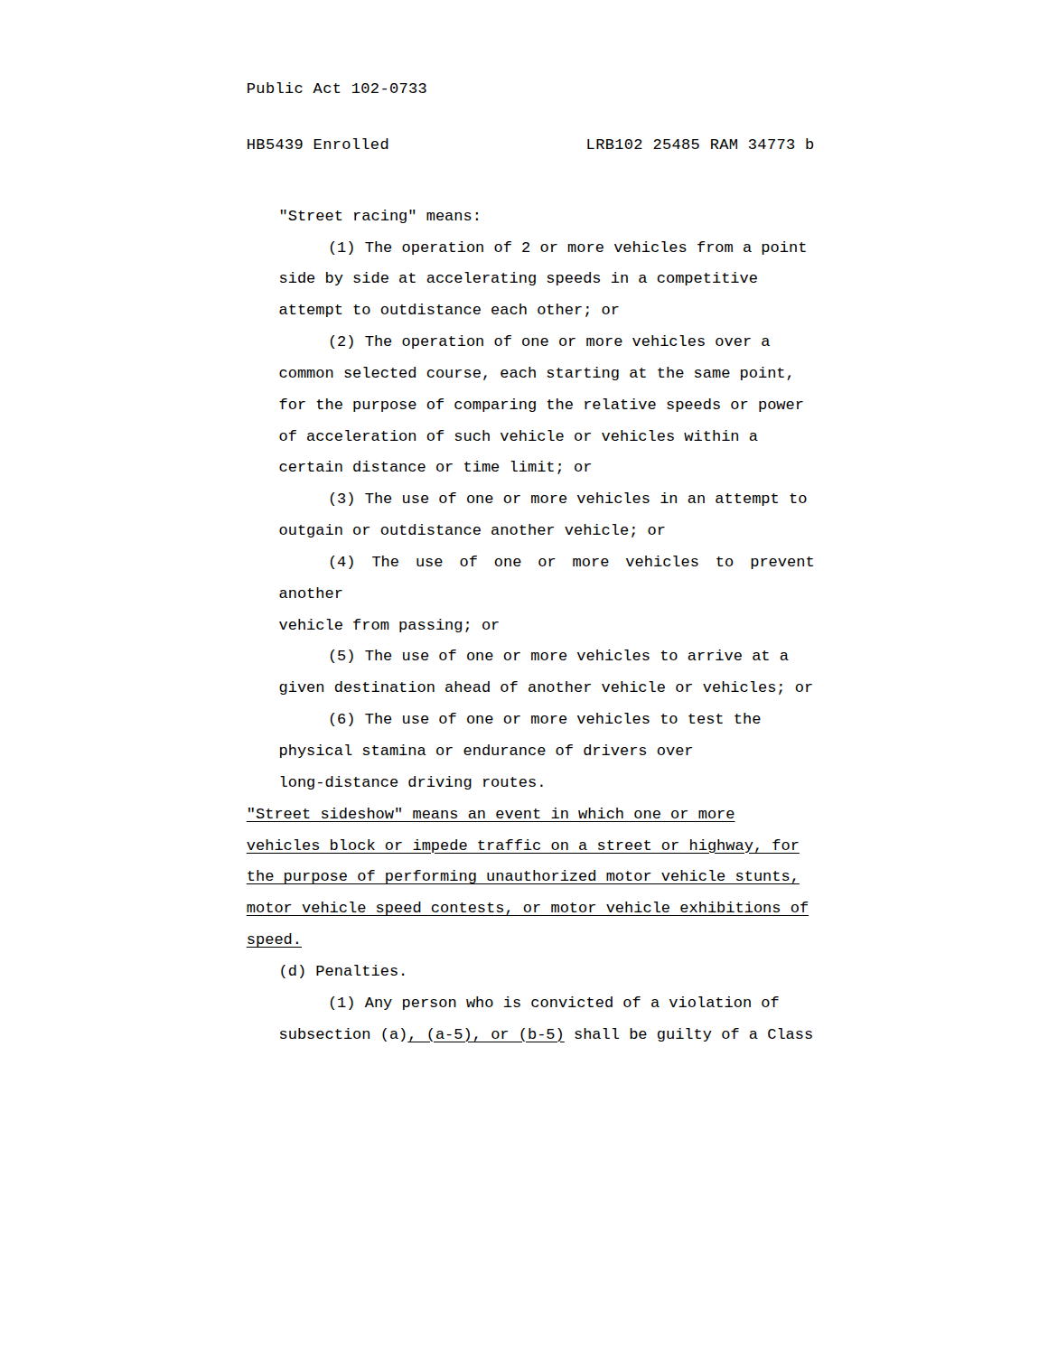Public Act 102-0733
HB5439 Enrolled LRB102 25485 RAM 34773 b
"Street racing" means:
(1) The operation of 2 or more vehicles from a point
side by side at accelerating speeds in a competitive
attempt to outdistance each other; or
(2) The operation of one or more vehicles over a
common selected course, each starting at the same point,
for the purpose of comparing the relative speeds or power
of acceleration of such vehicle or vehicles within a
certain distance or time limit; or
(3) The use of one or more vehicles in an attempt to
outgain or outdistance another vehicle; or
(4) The use of one or more vehicles to prevent another
vehicle from passing; or
(5) The use of one or more vehicles to arrive at a
given destination ahead of another vehicle or vehicles; or
(6) The use of one or more vehicles to test the
physical stamina or endurance of drivers over
long-distance driving routes.
"Street sideshow" means an event in which one or more
vehicles block or impede traffic on a street or highway, for
the purpose of performing unauthorized motor vehicle stunts,
motor vehicle speed contests, or motor vehicle exhibitions of
speed.
(d) Penalties.
(1) Any person who is convicted of a violation of
subsection (a), (a-5), or (b-5) shall be guilty of a Class